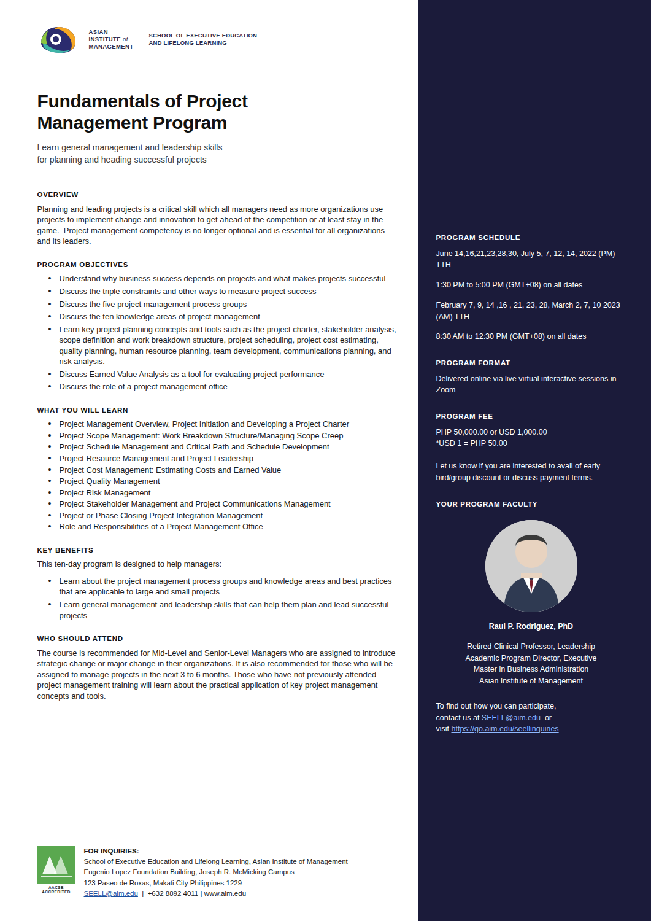ASIAN
INSTITUTE of
MANAGEMENT
SCHOOL OF EXECUTIVE EDUCATION
AND LIFELONG LEARNING
Fundamentals of Project
Management Program
Learn general management and leadership skills
for planning and heading successful projects
Overview
Planning and leading projects is a critical skill which all managers need as more organizations use projects to implement change and innovation to get ahead of the competition or at least stay in the game. Project management competency is no longer optional and is essential for all organizations and its leaders.
Program Objectives
Understand why business success depends on projects and what makes projects successful
Discuss the triple constraints and other ways to measure project success
Discuss the five project management process groups
Discuss the ten knowledge areas of project management
Learn key project planning concepts and tools such as the project charter, stakeholder analysis, scope definition and work breakdown structure, project scheduling, project cost estimating, quality planning, human resource planning, team development, communications planning, and risk analysis.
Discuss Earned Value Analysis as a tool for evaluating project performance
Discuss the role of a project management office
What You Will Learn
Project Management Overview, Project Initiation and Developing a Project Charter
Project Scope Management: Work Breakdown Structure/Managing Scope Creep
Project Schedule Management and Critical Path and Schedule Development
Project Resource Management and Project Leadership
Project Cost Management: Estimating Costs and Earned Value
Project Quality Management
Project Risk Management
Project Stakeholder Management and Project Communications Management
Project or Phase Closing Project Integration Management
Role and Responsibilities of a Project Management Office
Key Benefits
This ten-day program is designed to help managers:
Learn about the project management process groups and knowledge areas and best practices that are applicable to large and small projects
Learn general management and leadership skills that can help them plan and lead successful projects
Who Should Attend
The course is recommended for Mid-Level and Senior-Level Managers who are assigned to introduce strategic change or major change in their organizations. It is also recommended for those who will be assigned to manage projects in the next 3 to 6 months. Those who have not previously attended project management training will learn about the practical application of key project management concepts and tools.
AACSB
ACCREDITED
FOR INQUIRIES:
School of Executive Education and Lifelong Learning, Asian Institute of Management
Eugenio Lopez Foundation Building, Joseph R. McMicking Campus
123 Paseo de Roxas, Makati City Philippines 1229
SEELL@aim.edu | +632 8892 4011 | www.aim.edu
Program Schedule
June 14,16,21,23,28,30, July 5, 7, 12, 14, 2022 (PM) TTH
1:30 PM to 5:00 PM (GMT+08) on all dates
February 7, 9, 14 ,16 , 21, 23, 28, March 2, 7, 10 2023 (AM) TTH
8:30 AM to 12:30 PM (GMT+08) on all dates
Program Format
Delivered online via live virtual interactive sessions in Zoom
Program Fee
PHP 50,000.00 or USD 1,000.00
*USD 1 = PHP 50.00
Let us know if you are interested to avail of early bird/group discount or discuss payment terms.
Your Program Faculty
Raul P. Rodriguez, PhD
Retired Clinical Professor, Leadership
Academic Program Director, Executive
Master in Business Administration
Asian Institute of Management
To find out how you can participate,
contact us at SEELL@aim.edu or
visit https://go.aim.edu/seellinquiries